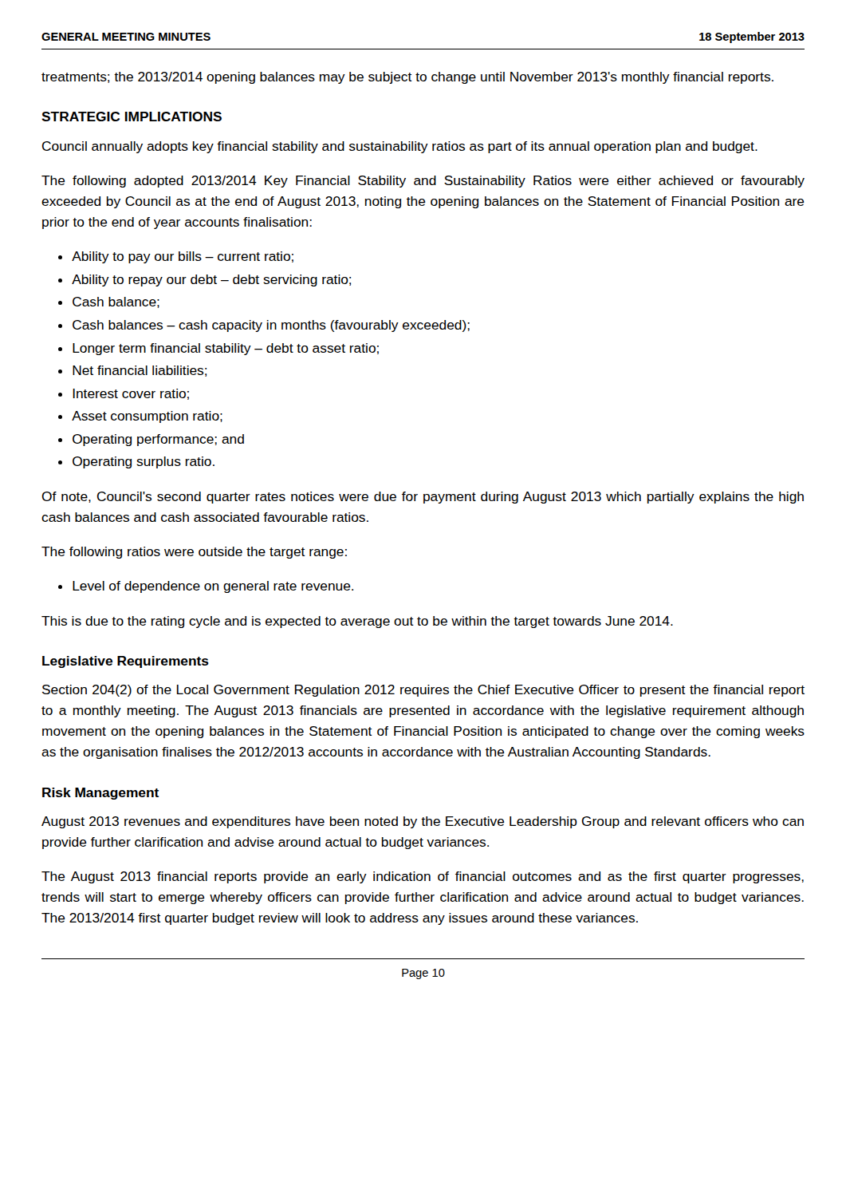GENERAL MEETING MINUTES 18 September 2013
treatments; the 2013/2014 opening balances may be subject to change until November 2013's monthly financial reports.
STRATEGIC IMPLICATIONS
Council annually adopts key financial stability and sustainability ratios as part of its annual operation plan and budget.
The following adopted 2013/2014 Key Financial Stability and Sustainability Ratios were either achieved or favourably exceeded by Council as at the end of August 2013, noting the opening balances on the Statement of Financial Position are prior to the end of year accounts finalisation:
Ability to pay our bills – current ratio;
Ability to repay our debt – debt servicing ratio;
Cash balance;
Cash balances – cash capacity in months (favourably exceeded);
Longer term financial stability – debt to asset ratio;
Net financial liabilities;
Interest cover ratio;
Asset consumption ratio;
Operating performance; and
Operating surplus ratio.
Of note, Council's second quarter rates notices were due for payment during August 2013 which partially explains the high cash balances and cash associated favourable ratios.
The following ratios were outside the target range:
Level of dependence on general rate revenue.
This is due to the rating cycle and is expected to average out to be within the target towards June 2014.
Legislative Requirements
Section 204(2) of the Local Government Regulation 2012 requires the Chief Executive Officer to present the financial report to a monthly meeting. The August 2013 financials are presented in accordance with the legislative requirement although movement on the opening balances in the Statement of Financial Position is anticipated to change over the coming weeks as the organisation finalises the 2012/2013 accounts in accordance with the Australian Accounting Standards.
Risk Management
August 2013 revenues and expenditures have been noted by the Executive Leadership Group and relevant officers who can provide further clarification and advise around actual to budget variances.
The August 2013 financial reports provide an early indication of financial outcomes and as the first quarter progresses, trends will start to emerge whereby officers can provide further clarification and advice around actual to budget variances. The 2013/2014 first quarter budget review will look to address any issues around these variances.
Page 10